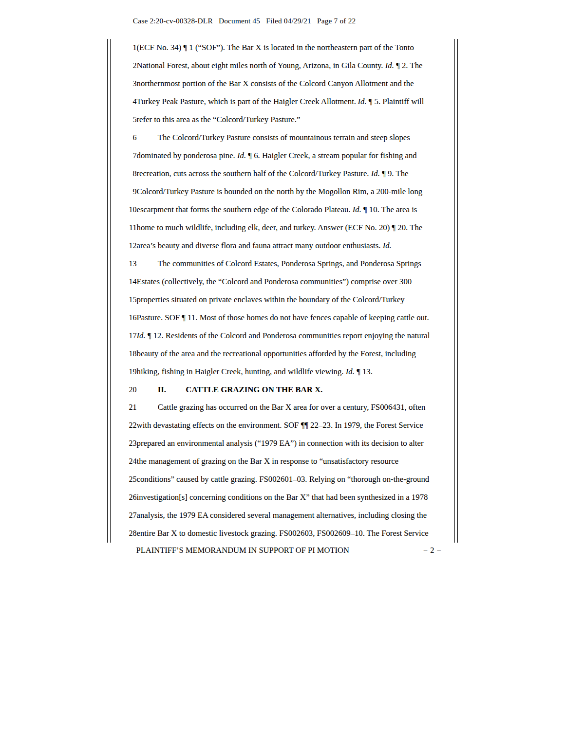Case 2:20-cv-00328-DLR Document 45 Filed 04/29/21 Page 7 of 22
| 1 | (ECF No. 34) ¶ 1 (“SOF”). The Bar X is located in the northeastern part of the Tonto |
| 2 | National Forest, about eight miles north of Young, Arizona, in Gila County. Id. ¶ 2. The |
| 3 | northernmost portion of the Bar X consists of the Colcord Canyon Allotment and the |
| 4 | Turkey Peak Pasture, which is part of the Haigler Creek Allotment. Id. ¶ 5. Plaintiff will |
| 5 | refer to this area as the “Colcord/Turkey Pasture.” |
| 6 | The Colcord/Turkey Pasture consists of mountainous terrain and steep slopes |
| 7 | dominated by ponderosa pine. Id. ¶ 6. Haigler Creek, a stream popular for fishing and |
| 8 | recreation, cuts across the southern half of the Colcord/Turkey Pasture. Id. ¶ 9. The |
| 9 | Colcord/Turkey Pasture is bounded on the north by the Mogollon Rim, a 200-mile long |
| 10 | escarpment that forms the southern edge of the Colorado Plateau. Id. ¶ 10. The area is |
| 11 | home to much wildlife, including elk, deer, and turkey. Answer (ECF No. 20) ¶ 20. The |
| 12 | area’s beauty and diverse flora and fauna attract many outdoor enthusiasts. Id. |
| 13 | The communities of Colcord Estates, Ponderosa Springs, and Ponderosa Springs |
| 14 | Estates (collectively, the “Colcord and Ponderosa communities”) comprise over 300 |
| 15 | properties situated on private enclaves within the boundary of the Colcord/Turkey |
| 16 | Pasture. SOF ¶ 11. Most of those homes do not have fences capable of keeping cattle out. |
| 17 | Id. ¶ 12. Residents of the Colcord and Ponderosa communities report enjoying the natural |
| 18 | beauty of the area and the recreational opportunities afforded by the Forest, including |
| 19 | hiking, fishing in Haigler Creek, hunting, and wildlife viewing. Id. ¶ 13. |
| 20 | II. CATTLE GRAZING ON THE BAR X. |
| 21 | Cattle grazing has occurred on the Bar X area for over a century, FS006431, often |
| 22 | with devastating effects on the environment. SOF ¶¶ 22–23. In 1979, the Forest Service |
| 23 | prepared an environmental analysis (“1979 EA”) in connection with its decision to alter |
| 24 | the management of grazing on the Bar X in response to “unsatisfactory resource |
| 25 | conditions” caused by cattle grazing. FS002601–03. Relying on “thorough on-the-ground |
| 26 | investigation[s] concerning conditions on the Bar X” that had been synthesized in a 1978 |
| 27 | analysis, the 1979 EA considered several management alternatives, including closing the |
| 28 | entire Bar X to domestic livestock grazing. FS002603, FS002609–10. The Forest Service |
PLAINTIFF’S MEMORANDUM IN SUPPORT OF PI MOTION − 2 −